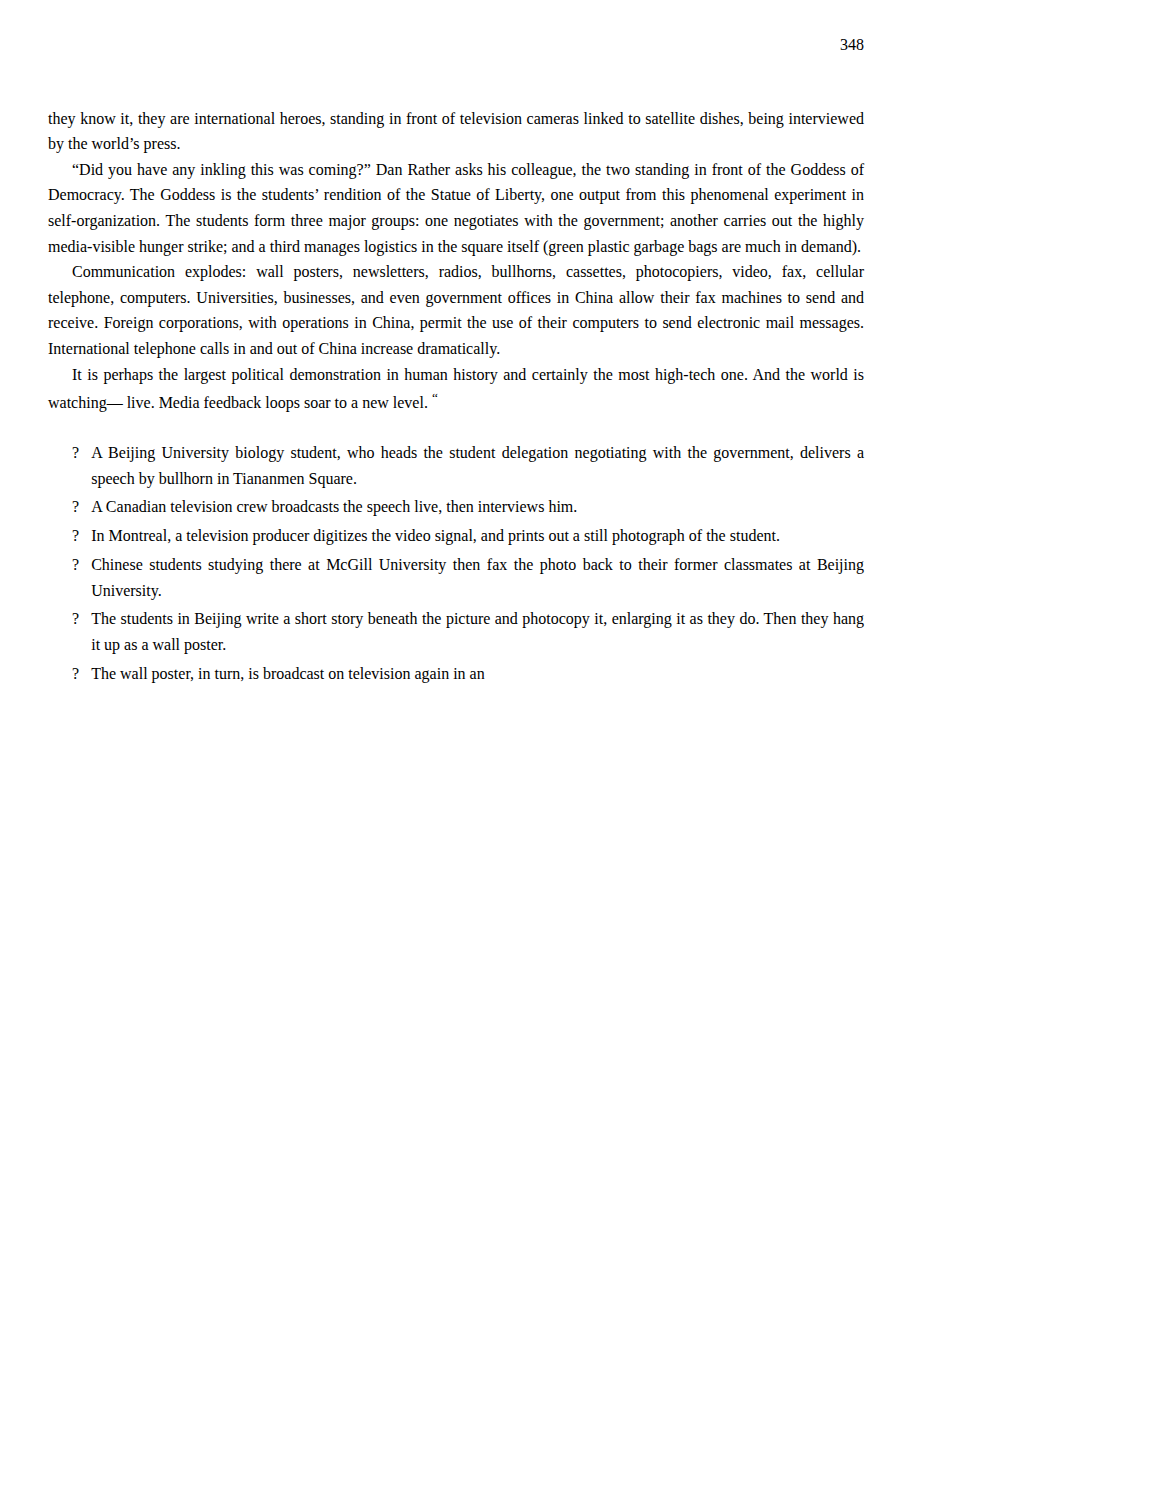348
they know it, they are international heroes, standing in front of television cameras linked to satellite dishes, being interviewed by the world’s press.
“Did you have any inkling this was coming?” Dan Rather asks his colleague, the two standing in front of the Goddess of Democracy. The Goddess is the students’ rendition of the Statue of Liberty, one output from this phenomenal experiment in self-organization. The students form three major groups: one negotiates with the government; another carries out the highly media-visible hunger strike; and a third manages logistics in the square itself (green plastic garbage bags are much in demand).
Communication explodes: wall posters, newsletters, radios, bullhorns, cassettes, photocopiers, video, fax, cellular telephone, computers. Universities, businesses, and even government offices in China allow their fax machines to send and receive. Foreign corporations, with operations in China, permit the use of their computers to send electronic mail messages. International telephone calls in and out of China increase dramatically.
It is perhaps the largest political demonstration in human history and certainly the most high-tech one. And the world is watching— live. Media feedback loops soar to a new level. “
A Beijing University biology student, who heads the student delegation negotiating with the government, delivers a speech by bullhorn in Tiananmen Square.
A Canadian television crew broadcasts the speech live, then interviews him.
In Montreal, a television producer digitizes the video signal, and prints out a still photograph of the student.
Chinese students studying there at McGill University then fax the photo back to their former classmates at Beijing University.
The students in Beijing write a short story beneath the picture and photocopy it, enlarging it as they do. Then they hang it up as a wall poster.
The wall poster, in turn, is broadcast on television again in an